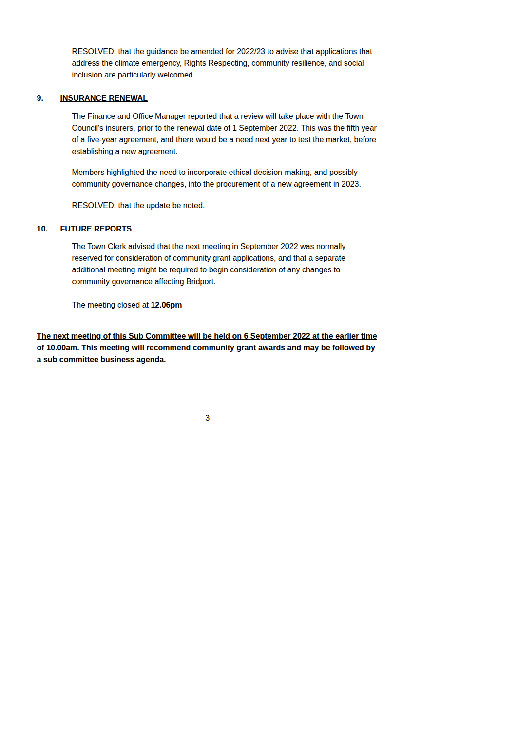RESOLVED: that the guidance be amended for 2022/23 to advise that applications that address the climate emergency, Rights Respecting, community resilience, and social inclusion are particularly welcomed.
9. INSURANCE RENEWAL
The Finance and Office Manager reported that a review will take place with the Town Council's insurers, prior to the renewal date of 1 September 2022. This was the fifth year of a five-year agreement, and there would be a need next year to test the market, before establishing a new agreement.
Members highlighted the need to incorporate ethical decision-making, and possibly community governance changes, into the procurement of a new agreement in 2023.
RESOLVED: that the update be noted.
10. FUTURE REPORTS
The Town Clerk advised that the next meeting in September 2022 was normally reserved for consideration of community grant applications, and that a separate additional meeting might be required to begin consideration of any changes to community governance affecting Bridport.
The meeting closed at 12.06pm
The next meeting of this Sub Committee will be held on 6 September 2022 at the earlier time of 10.00am. This meeting will recommend community grant awards and may be followed by a sub committee business agenda.
3